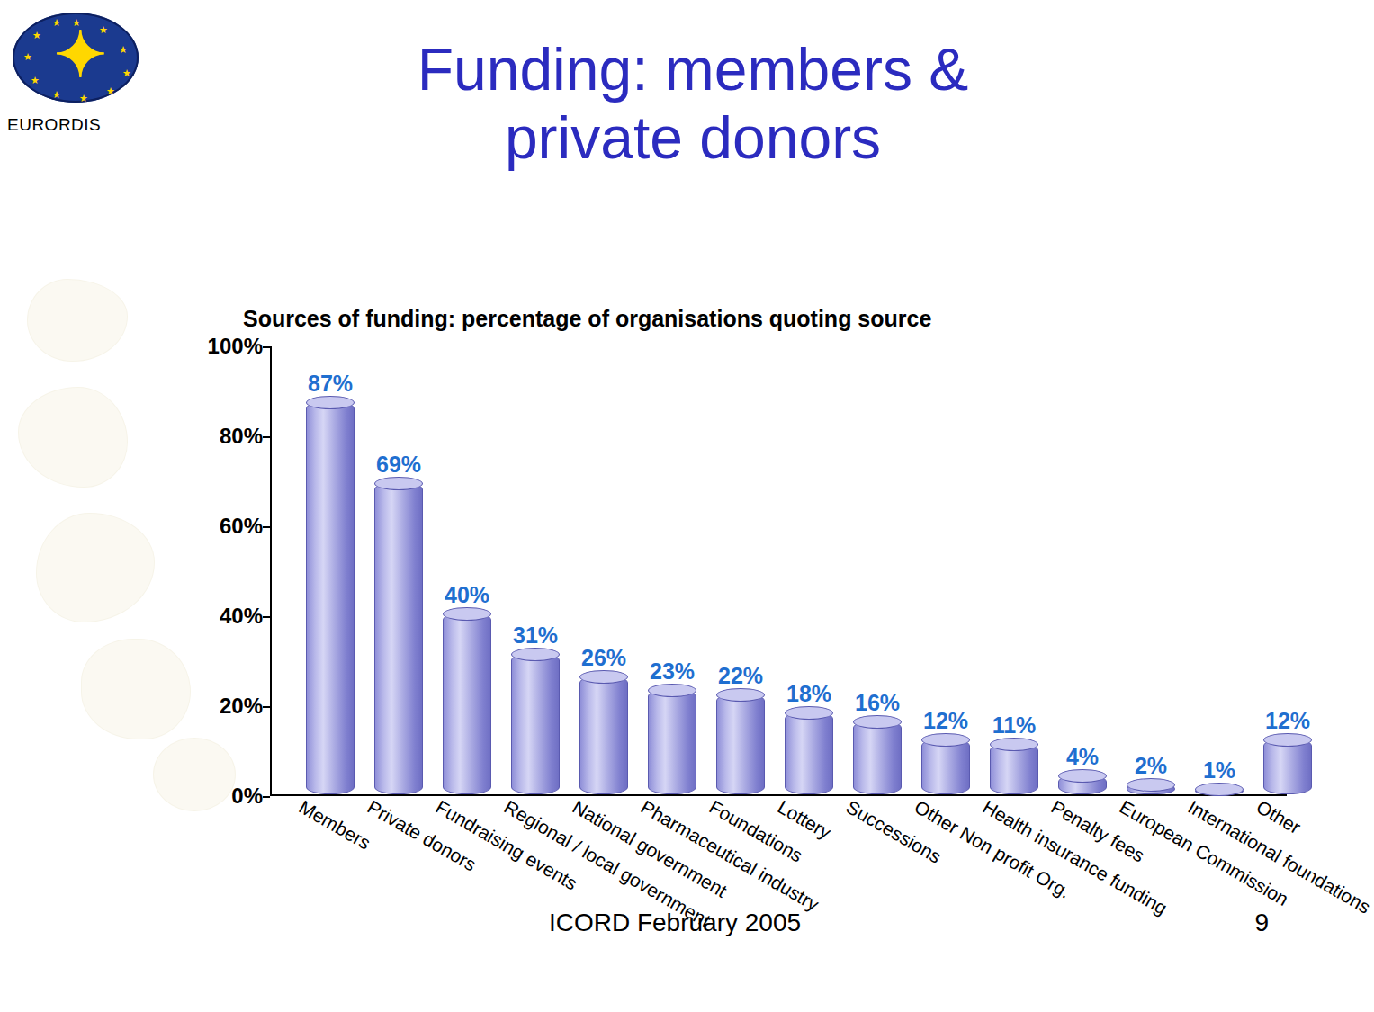★ ★ ★ ★ ★ ★ ★ ★ ★ ★ ★
✦
EURORDIS
Funding: members &
private donors
Sources of funding: percentage of organisations quoting source
100%
80%
60%
40%
20%
0%
87%
69%
40%
31%
26%
23%
22%
18%
16%
12%
11%
4%
2%
1%
12%
Members Private donors Fundraising events Regional / local government National government Pharmaceutical industry Foundations Lottery Successions Other Non profit Org. Health insurance funding Penalty fees European Commission International foundations Other
ICORD February 2005
9